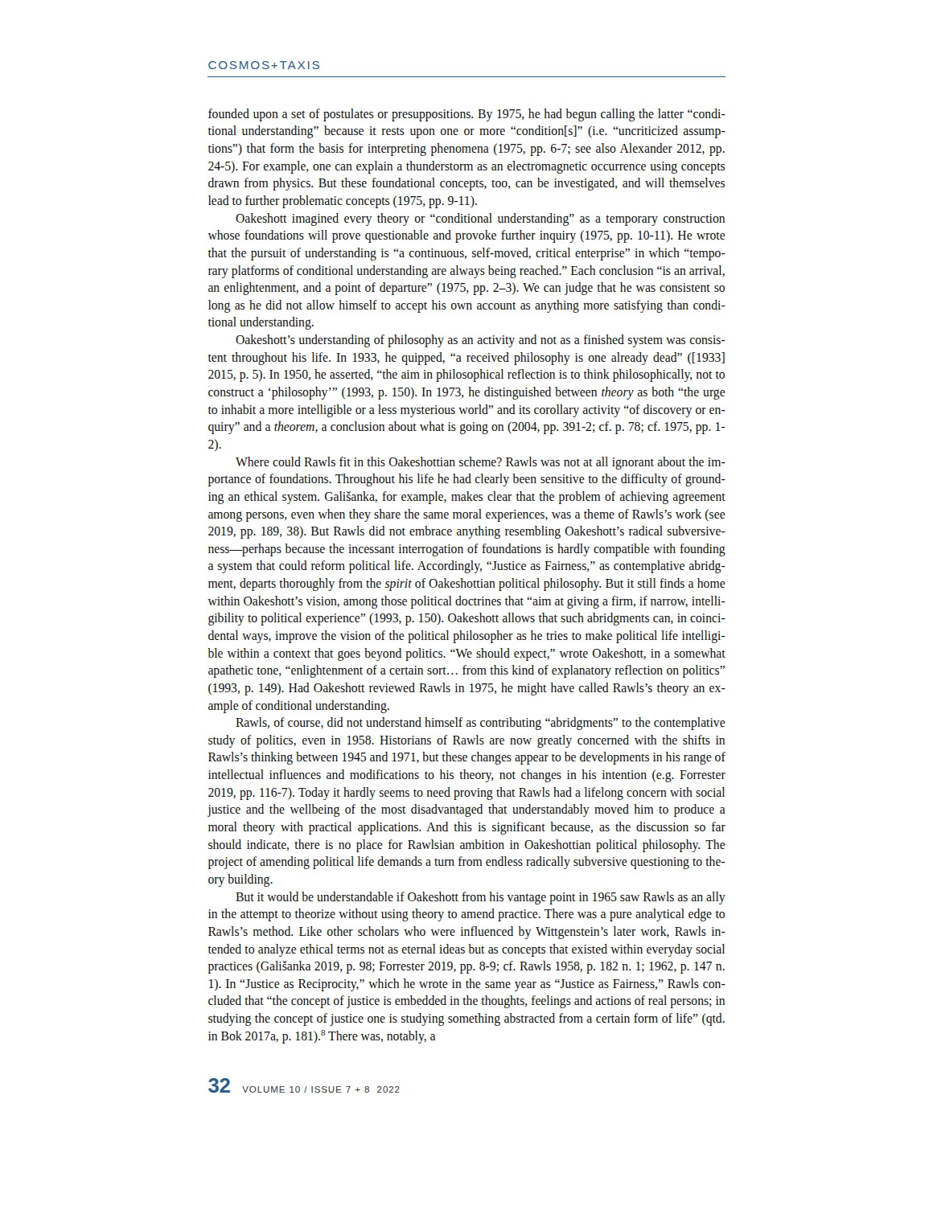Cosmos+Taxis
founded upon a set of postulates or presuppositions. By 1975, he had begun calling the latter “conditional understanding” because it rests upon one or more “condition[s]” (i.e. “uncriticized assumptions”) that form the basis for interpreting phenomena (1975, pp. 6-7; see also Alexander 2012, pp. 24-5). For example, one can explain a thunderstorm as an electromagnetic occurrence using concepts drawn from physics. But these foundational concepts, too, can be investigated, and will themselves lead to further problematic concepts (1975, pp. 9-11).
Oakeshott imagined every theory or “conditional understanding” as a temporary construction whose foundations will prove questionable and provoke further inquiry (1975, pp. 10-11). He wrote that the pursuit of understanding is “a continuous, self-moved, critical enterprise” in which “temporary platforms of conditional understanding are always being reached.” Each conclusion “is an arrival, an enlightenment, and a point of departure” (1975, pp. 2–3). We can judge that he was consistent so long as he did not allow himself to accept his own account as anything more satisfying than conditional understanding.
Oakeshott’s understanding of philosophy as an activity and not as a finished system was consistent throughout his life. In 1933, he quipped, “a received philosophy is one already dead” ([1933] 2015, p. 5). In 1950, he asserted, “the aim in philosophical reflection is to think philosophically, not to construct a ‘philosophy’” (1993, p. 150). In 1973, he distinguished between theory as both “the urge to inhabit a more intelligible or a less mysterious world” and its corollary activity “of discovery or enquiry” and a theorem, a conclusion about what is going on (2004, pp. 391-2; cf. p. 78; cf. 1975, pp. 1-2).
Where could Rawls fit in this Oakeshottian scheme? Rawls was not at all ignorant about the importance of foundations. Throughout his life he had clearly been sensitive to the difficulty of grounding an ethical system. Gališanka, for example, makes clear that the problem of achieving agreement among persons, even when they share the same moral experiences, was a theme of Rawls’s work (see 2019, pp. 189, 38). But Rawls did not embrace anything resembling Oakeshott’s radical subversiveness—perhaps because the incessant interrogation of foundations is hardly compatible with founding a system that could reform political life. Accordingly, “Justice as Fairness,” as contemplative abridgment, departs thoroughly from the spirit of Oakeshottian political philosophy. But it still finds a home within Oakeshott’s vision, among those political doctrines that “aim at giving a firm, if narrow, intelligibility to political experience” (1993, p. 150). Oakeshott allows that such abridgments can, in coincidental ways, improve the vision of the political philosopher as he tries to make political life intelligible within a context that goes beyond politics. “We should expect,” wrote Oakeshott, in a somewhat apathetic tone, “enlightenment of a certain sort… from this kind of explanatory reflection on politics” (1993, p. 149). Had Oakeshott reviewed Rawls in 1975, he might have called Rawls’s theory an example of conditional understanding.
Rawls, of course, did not understand himself as contributing “abridgments” to the contemplative study of politics, even in 1958. Historians of Rawls are now greatly concerned with the shifts in Rawls’s thinking between 1945 and 1971, but these changes appear to be developments in his range of intellectual influences and modifications to his theory, not changes in his intention (e.g. Forrester 2019, pp. 116-7). Today it hardly seems to need proving that Rawls had a lifelong concern with social justice and the wellbeing of the most disadvantaged that understandably moved him to produce a moral theory with practical applications. And this is significant because, as the discussion so far should indicate, there is no place for Rawlsian ambition in Oakeshottian political philosophy. The project of amending political life demands a turn from endless radically subversive questioning to theory building.
But it would be understandable if Oakeshott from his vantage point in 1965 saw Rawls as an ally in the attempt to theorize without using theory to amend practice. There was a pure analytical edge to Rawls’s method. Like other scholars who were influenced by Wittgenstein’s later work, Rawls intended to analyze ethical terms not as eternal ideas but as concepts that existed within everyday social practices (Gališanka 2019, p. 98; Forrester 2019, pp. 8-9; cf. Rawls 1958, p. 182 n. 1; 1962, p. 147 n. 1). In “Justice as Reciprocity,” which he wrote in the same year as “Justice as Fairness,” Rawls concluded that “the concept of justice is embedded in the thoughts, feelings and actions of real persons; in studying the concept of justice one is studying something abstracted from a certain form of life” (qtd. in Bok 2017a, p. 181).8 There was, notably, a
32 Volume 10 / Issue 7 + 8 2022